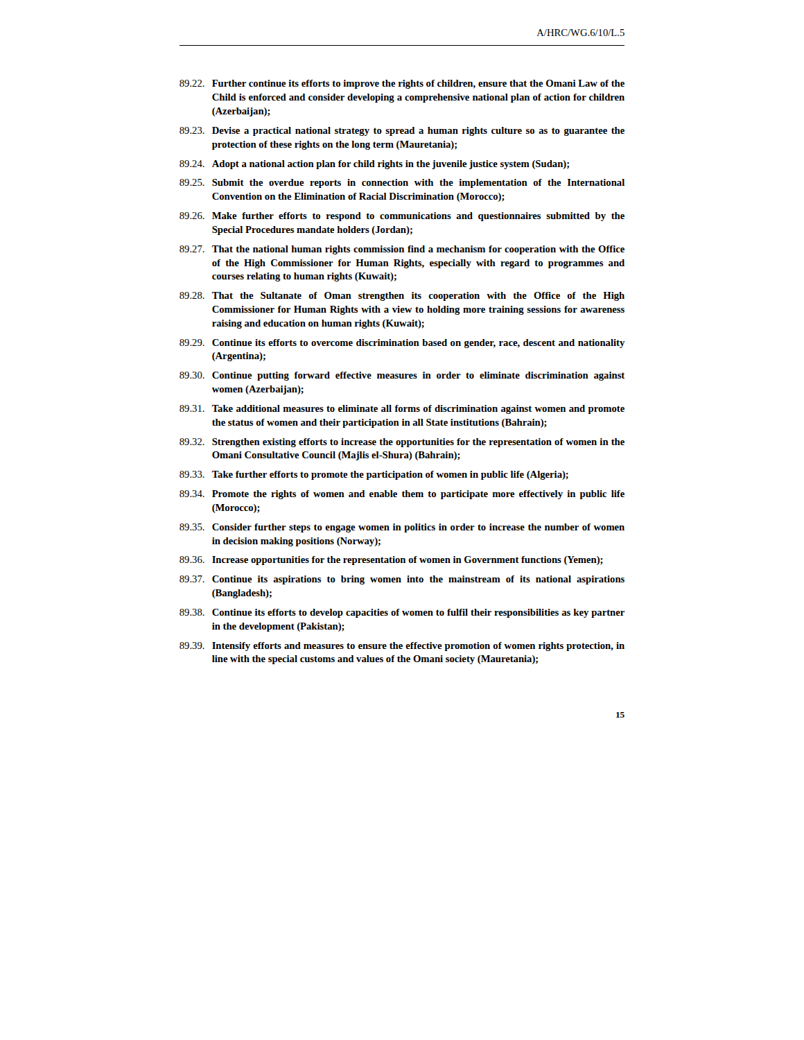A/HRC/WG.6/10/L.5
89.22.
Further continue its efforts to improve the rights of children, ensure that the Omani Law of the Child is enforced and consider developing a comprehensive national plan of action for children (Azerbaijan);
89.23.
Devise a practical national strategy to spread a human rights culture so as to guarantee the protection of these rights on the long term (Mauretania);
89.24.
Adopt a national action plan for child rights in the juvenile justice system (Sudan);
89.25.
Submit the overdue reports in connection with the implementation of the International Convention on the Elimination of Racial Discrimination (Morocco);
89.26.
Make further efforts to respond to communications and questionnaires submitted by the Special Procedures mandate holders (Jordan);
89.27.
That the national human rights commission find a mechanism for cooperation with the Office of the High Commissioner for Human Rights, especially with regard to programmes and courses relating to human rights (Kuwait);
89.28.
That the Sultanate of Oman strengthen its cooperation with the Office of the High Commissioner for Human Rights with a view to holding more training sessions for awareness raising and education on human rights (Kuwait);
89.29.
Continue its efforts to overcome discrimination based on gender, race, descent and nationality (Argentina);
89.30.
Continue putting forward effective measures in order to eliminate discrimination against women (Azerbaijan);
89.31.
Take additional measures to eliminate all forms of discrimination against women and promote the status of women and their participation in all State institutions (Bahrain);
89.32.
Strengthen existing efforts to increase the opportunities for the representation of women in the Omani Consultative Council (Majlis el-Shura) (Bahrain);
89.33.
Take further efforts to promote the participation of women in public life (Algeria);
89.34.
Promote the rights of women and enable them to participate more effectively in public life (Morocco);
89.35.
Consider further steps to engage women in politics in order to increase the number of women in decision making positions (Norway);
89.36.
Increase opportunities for the representation of women in Government functions (Yemen);
89.37.
Continue its aspirations to bring women into the mainstream of its national aspirations (Bangladesh);
89.38.
Continue its efforts to develop capacities of women to fulfil their responsibilities as key partner in the development (Pakistan);
89.39.
Intensify efforts and measures to ensure the effective promotion of women rights protection, in line with the special customs and values of the Omani society (Mauretania);
15